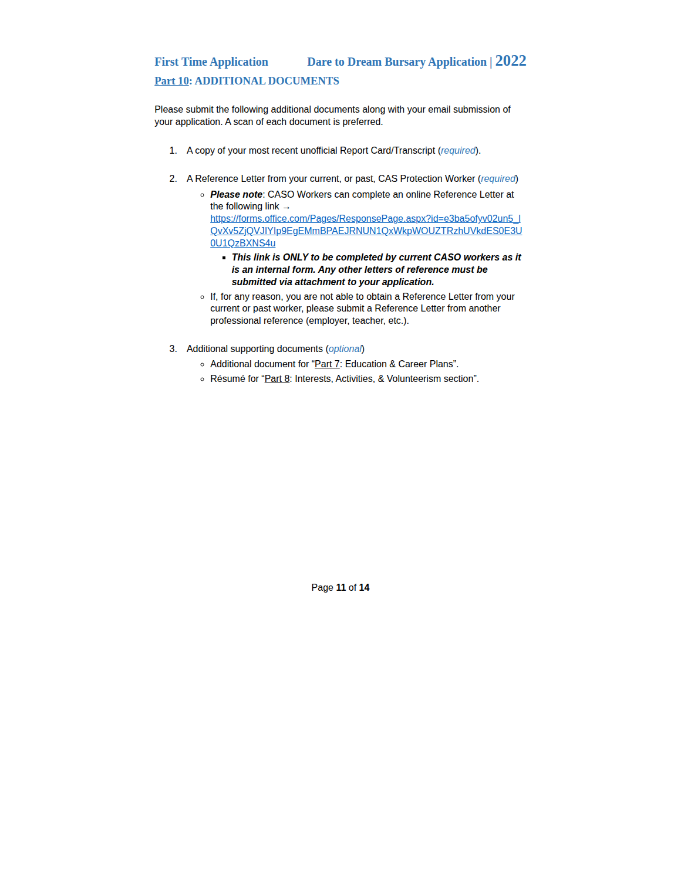First Time Application Dare to Dream Bursary Application | 2022
Part 10: ADDITIONAL DOCUMENTS
Please submit the following additional documents along with your email submission of your application. A scan of each document is preferred.
A copy of your most recent unofficial Report Card/Transcript (required).
A Reference Letter from your current, or past, CAS Protection Worker (required)
Please note: CASO Workers can complete an online Reference Letter at the following link →
https://forms.office.com/Pages/ResponsePage.aspx?id=e3ba5ofyv02un5_lQvXv5ZjQVJIYIp9EgEMmBPAEJRNUN1QxWkpWOUZTRzhUVkdES0E3U0U1QzBXNS4u
This link is ONLY to be completed by current CASO workers as it is an internal form. Any other letters of reference must be submitted via attachment to your application.
If, for any reason, you are not able to obtain a Reference Letter from your current or past worker, please submit a Reference Letter from another professional reference (employer, teacher, etc.).
Additional supporting documents (optional)
Additional document for “Part 7: Education & Career Plans”.
Résumé for “Part 8: Interests, Activities, & Volunteerism section”.
Page 11 of 14